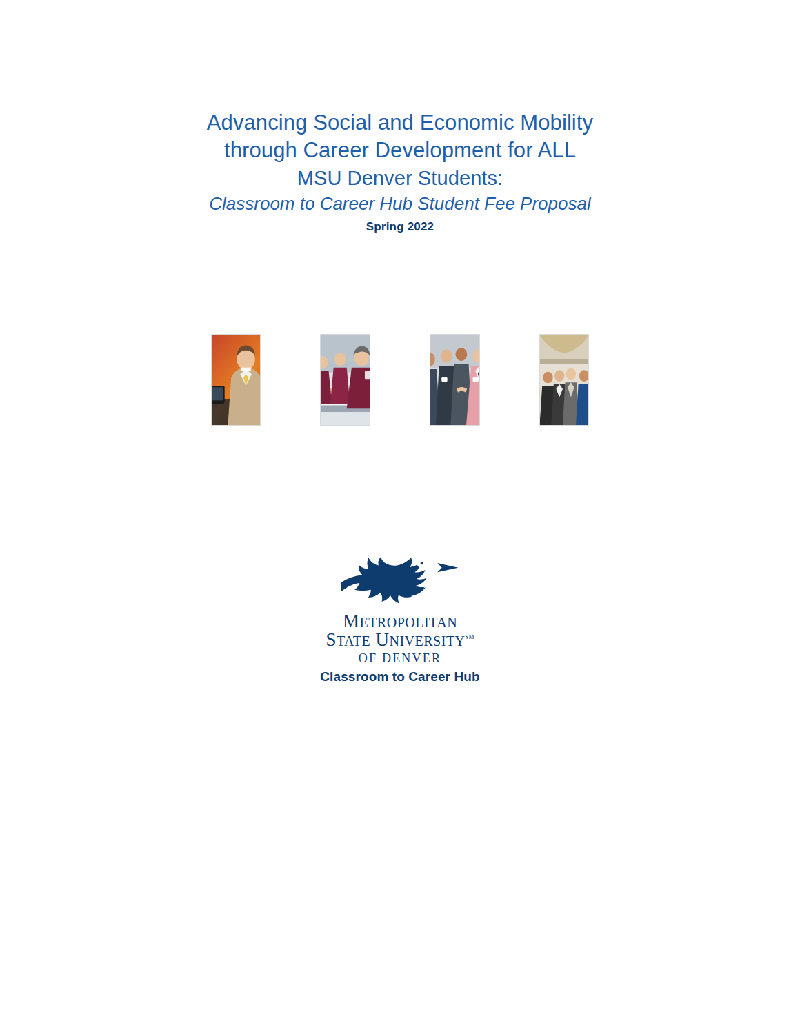Advancing Social and Economic Mobility through Career Development for ALL MSU Denver Students:
Classroom to Career Hub Student Fee Proposal
Spring 2022
METROPOLITAN STATE UNIVERSITY SM OF DENVER
Classroom to Career Hub